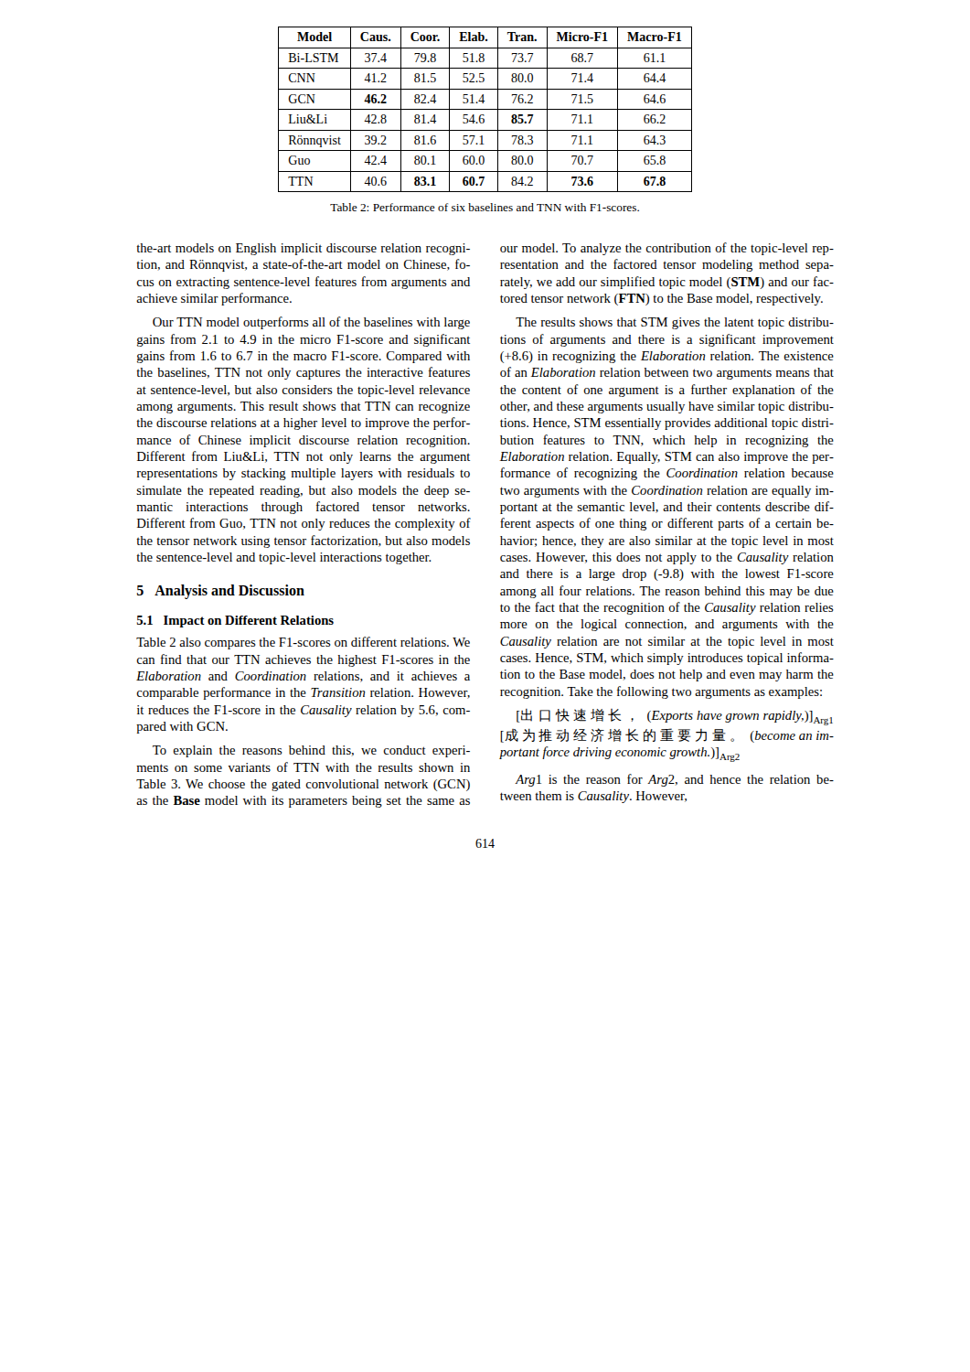| Model | Caus. | Coor. | Elab. | Tran. | Micro-F1 | Macro-F1 |
| --- | --- | --- | --- | --- | --- | --- |
| Bi-LSTM | 37.4 | 79.8 | 51.8 | 73.7 | 68.7 | 61.1 |
| CNN | 41.2 | 81.5 | 52.5 | 80.0 | 71.4 | 64.4 |
| GCN | 46.2 | 82.4 | 51.4 | 76.2 | 71.5 | 64.6 |
| Liu&Li | 42.8 | 81.4 | 54.6 | 85.7 | 71.1 | 66.2 |
| Rönnqvist | 39.2 | 81.6 | 57.1 | 78.3 | 71.1 | 64.3 |
| Guo | 42.4 | 80.1 | 60.0 | 80.0 | 70.7 | 65.8 |
| TTN | 40.6 | 83.1 | 60.7 | 84.2 | 73.6 | 67.8 |
Table 2: Performance of six baselines and TNN with F1-scores.
the-art models on English implicit discourse relation recognition, and Rönnqvist, a state-of-the-art model on Chinese, focus on extracting sentence-level features from arguments and achieve similar performance.
Our TTN model outperforms all of the baselines with large gains from 2.1 to 4.9 in the micro F1-score and significant gains from 1.6 to 6.7 in the macro F1-score. Compared with the baselines, TTN not only captures the interactive features at sentence-level, but also considers the topic-level relevance among arguments. This result shows that TTN can recognize the discourse relations at a higher level to improve the performance of Chinese implicit discourse relation recognition. Different from Liu&Li, TTN not only learns the argument representations by stacking multiple layers with residuals to simulate the repeated reading, but also models the deep semantic interactions through factored tensor networks. Different from Guo, TTN not only reduces the complexity of the tensor network using tensor factorization, but also models the sentence-level and topic-level interactions together.
5 Analysis and Discussion
5.1 Impact on Different Relations
Table 2 also compares the F1-scores on different relations. We can find that our TTN achieves the highest F1-scores in the Elaboration and Coordination relations, and it achieves a comparable performance in the Transition relation. However, it reduces the F1-score in the Causality relation by 5.6, compared with GCN.
To explain the reasons behind this, we conduct experiments on some variants of TTN with the results shown in Table 3. We choose the gated convolutional network (GCN) as the Base model with its parameters being set the same as our model. To analyze the contribution of the topic-level representation and the factored tensor modeling method separately, we add our simplified topic model (STM) and our factored tensor network (FTN) to the Base model, respectively.
The results shows that STM gives the latent topic distributions of arguments and there is a significant improvement (+8.6) in recognizing the Elaboration relation. The existence of an Elaboration relation between two arguments means that the content of one argument is a further explanation of the other, and these arguments usually have similar topic distributions. Hence, STM essentially provides additional topic distribution features to TNN, which help in recognizing the Elaboration relation. Equally, STM can also improve the performance of recognizing the Coordination relation because two arguments with the Coordination relation are equally important at the semantic level, and their contents describe different aspects of one thing or different parts of a certain behavior; hence, they are also similar at the topic level in most cases. However, this does not apply to the Causality relation and there is a large drop (-9.8) with the lowest F1-score among all four relations. The reason behind this may be due to the fact that the recognition of the Causality relation relies more on the logical connection, and arguments with the Causality relation are not similar at the topic level in most cases. Hence, STM, which simply introduces topical information to the Base model, does not help and even may harm the recognition. Take the following two arguments as examples:
[出 口 快 速 增 长 ， (Exports have grown rapidly,)]Arg1 [成 为 推 动 经 济 增 长 的 重 要 力 量 。 (become an important force driving economic growth.)]Arg2
Arg1 is the reason for Arg2, and hence the relation between them is Causality. However,
614